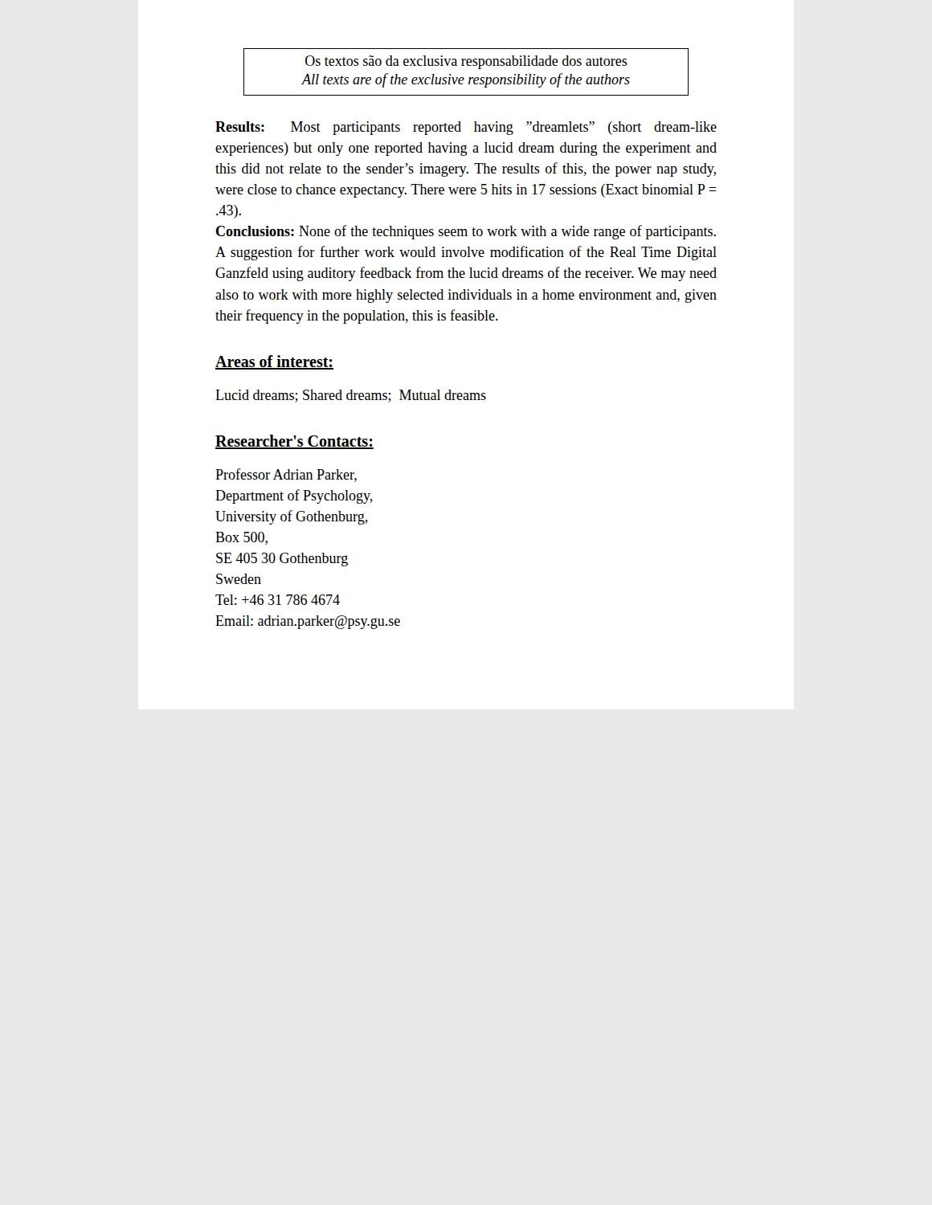Os textos são da exclusiva responsabilidade dos autores All texts are of the exclusive responsibility of the authors
Results: Most participants reported having ”dreamlets” (short dream-like experiences) but only one reported having a lucid dream during the experiment and this did not relate to the sender’s imagery. The results of this, the power nap study, were close to chance expectancy. There were 5 hits in 17 sessions (Exact binomial P = .43).
Conclusions: None of the techniques seem to work with a wide range of participants. A suggestion for further work would involve modification of the Real Time Digital Ganzfeld using auditory feedback from the lucid dreams of the receiver. We may need also to work with more highly selected individuals in a home environment and, given their frequency in the population, this is feasible.
Areas of interest:
Lucid dreams; Shared dreams; Mutual dreams
Researcher's Contacts:
Professor Adrian Parker, Department of Psychology, University of Gothenburg, Box 500, SE 405 30 Gothenburg Sweden Tel: +46 31 786 4674 Email: adrian.parker@psy.gu.se